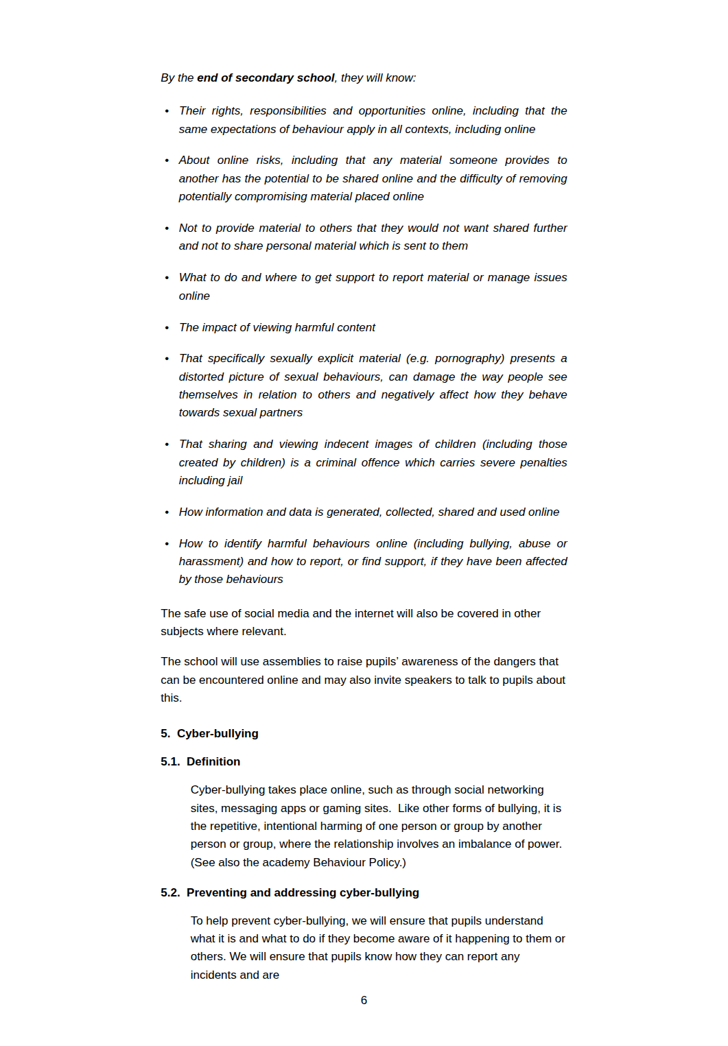By the end of secondary school, they will know:
Their rights, responsibilities and opportunities online, including that the same expectations of behaviour apply in all contexts, including online
About online risks, including that any material someone provides to another has the potential to be shared online and the difficulty of removing potentially compromising material placed online
Not to provide material to others that they would not want shared further and not to share personal material which is sent to them
What to do and where to get support to report material or manage issues online
The impact of viewing harmful content
That specifically sexually explicit material (e.g. pornography) presents a distorted picture of sexual behaviours, can damage the way people see themselves in relation to others and negatively affect how they behave towards sexual partners
That sharing and viewing indecent images of children (including those created by children) is a criminal offence which carries severe penalties including jail
How information and data is generated, collected, shared and used online
How to identify harmful behaviours online (including bullying, abuse or harassment) and how to report, or find support, if they have been affected by those behaviours
The safe use of social media and the internet will also be covered in other subjects where relevant.
The school will use assemblies to raise pupils’ awareness of the dangers that can be encountered online and may also invite speakers to talk to pupils about this.
5. Cyber-bullying
5.1. Definition
Cyber-bullying takes place online, such as through social networking sites, messaging apps or gaming sites. Like other forms of bullying, it is the repetitive, intentional harming of one person or group by another person or group, where the relationship involves an imbalance of power. (See also the academy Behaviour Policy.)
5.2. Preventing and addressing cyber-bullying
To help prevent cyber-bullying, we will ensure that pupils understand what it is and what to do if they become aware of it happening to them or others. We will ensure that pupils know how they can report any incidents and are
6